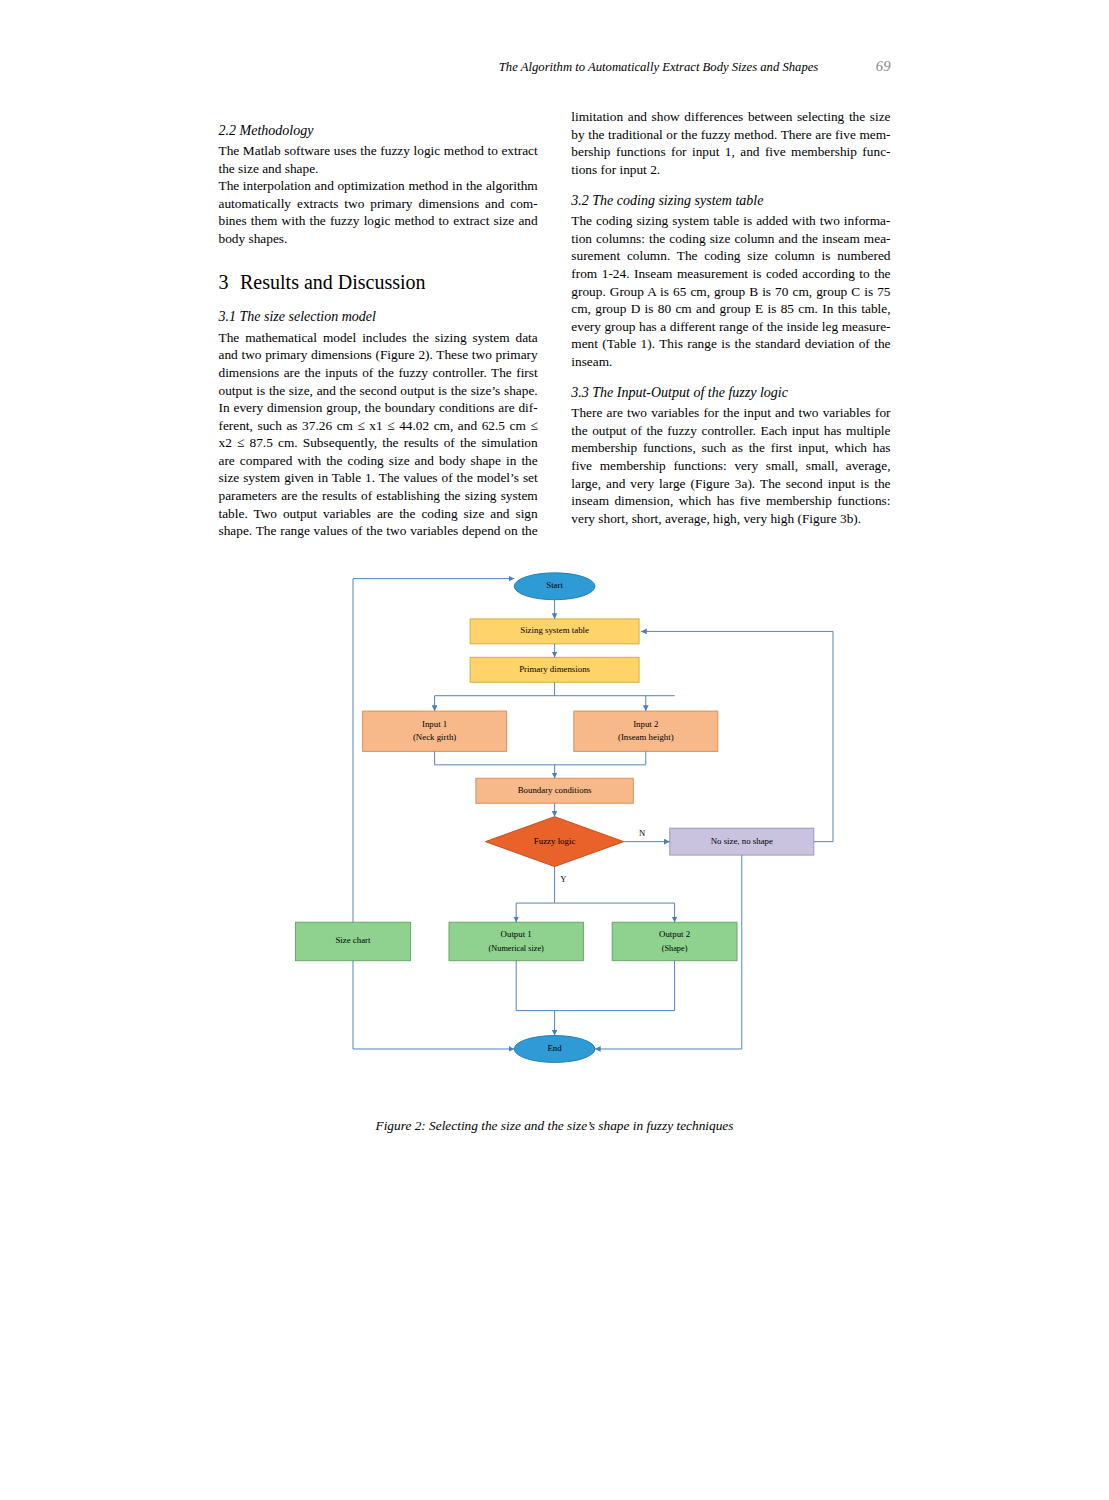The Algorithm to Automatically Extract Body Sizes and Shapes 69
2.2 Methodology
The Matlab software uses the fuzzy logic method to extract the size and shape.
The interpolation and optimization method in the algorithm automatically extracts two primary dimensions and combines them with the fuzzy logic method to extract size and body shapes.
3 Results and Discussion
3.1 The size selection model
The mathematical model includes the sizing system data and two primary dimensions (Figure 2). These two primary dimensions are the inputs of the fuzzy controller. The first output is the size, and the second output is the size’s shape. In every dimension group, the boundary conditions are different, such as 37.26 cm ≤ x1 ≤ 44.02 cm, and 62.5 cm ≤ x2 ≤ 87.5 cm. Subsequently, the results of the simulation are compared with the coding size and body shape in the size system given in Table 1. The values of the model’s set parameters are the results of establishing the sizing system table. Two output variables are the coding size and sign shape. The range values of the two variables depend on the limitation and show differences between selecting the size by the traditional or the fuzzy method. There are five membership functions for input 1, and five membership functions for input 2.
3.2 The coding sizing system table
The coding sizing system table is added with two information columns: the coding size column and the inseam measurement column. The coding size column is numbered from 1-24. Inseam measurement is coded according to the group. Group A is 65 cm, group B is 70 cm, group C is 75 cm, group D is 80 cm and group E is 85 cm. In this table, every group has a different range of the inside leg measurement (Table 1). This range is the standard deviation of the inseam.
3.3 The Input-Output of the fuzzy logic
There are two variables for the input and two variables for the output of the fuzzy controller. Each input has multiple membership functions, such as the first input, which has five membership functions: very small, small, average, large, and very large (Figure 3a). The second input is the inseam dimension, which has five membership functions: very short, short, average, high, very high (Figure 3b).
Start Sizing system table Primary dimensions Input 1 (Neck girth) Input 2 (Inseam height) Boundary conditions Fuzzy logic No size, no shape Size chart Output 1 (Numerical size) Output 2 (Shape) End N Y
Figure 2: Selecting the size and the size’s shape in fuzzy techniques